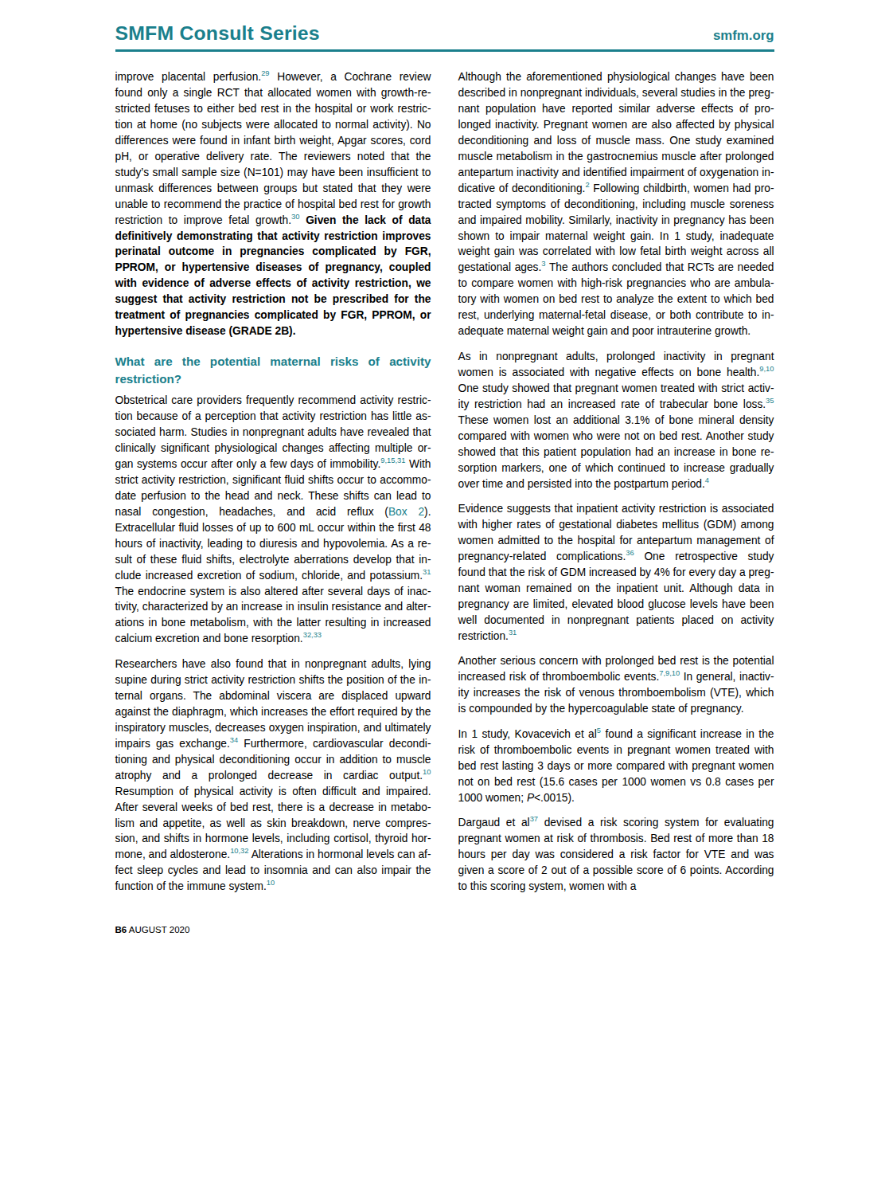SMFM Consult Series
smfm.org
improve placental perfusion.29 However, a Cochrane review found only a single RCT that allocated women with growth-restricted fetuses to either bed rest in the hospital or work restriction at home (no subjects were allocated to normal activity). No differences were found in infant birth weight, Apgar scores, cord pH, or operative delivery rate. The reviewers noted that the study’s small sample size (N=101) may have been insufficient to unmask differences between groups but stated that they were unable to recommend the practice of hospital bed rest for growth restriction to improve fetal growth.30 Given the lack of data definitively demonstrating that activity restriction improves perinatal outcome in pregnancies complicated by FGR, PPROM, or hypertensive diseases of pregnancy, coupled with evidence of adverse effects of activity restriction, we suggest that activity restriction not be prescribed for the treatment of pregnancies complicated by FGR, PPROM, or hypertensive disease (GRADE 2B).
What are the potential maternal risks of activity restriction?
Obstetrical care providers frequently recommend activity restriction because of a perception that activity restriction has little associated harm. Studies in nonpregnant adults have revealed that clinically significant physiological changes affecting multiple organ systems occur after only a few days of immobility.9,15,31 With strict activity restriction, significant fluid shifts occur to accommodate perfusion to the head and neck. These shifts can lead to nasal congestion, headaches, and acid reflux (Box 2). Extracellular fluid losses of up to 600 mL occur within the first 48 hours of inactivity, leading to diuresis and hypovolemia. As a result of these fluid shifts, electrolyte aberrations develop that include increased excretion of sodium, chloride, and potassium.31 The endocrine system is also altered after several days of inactivity, characterized by an increase in insulin resistance and alterations in bone metabolism, with the latter resulting in increased calcium excretion and bone resorption.32,33
Researchers have also found that in nonpregnant adults, lying supine during strict activity restriction shifts the position of the internal organs. The abdominal viscera are displaced upward against the diaphragm, which increases the effort required by the inspiratory muscles, decreases oxygen inspiration, and ultimately impairs gas exchange.34 Furthermore, cardiovascular deconditioning and physical deconditioning occur in addition to muscle atrophy and a prolonged decrease in cardiac output.10 Resumption of physical activity is often difficult and impaired. After several weeks of bed rest, there is a decrease in metabolism and appetite, as well as skin breakdown, nerve compression, and shifts in hormone levels, including cortisol, thyroid hormone, and aldosterone.10,32 Alterations in hormonal levels can affect sleep cycles and lead to insomnia and can also impair the function of the immune system.10
Although the aforementioned physiological changes have been described in nonpregnant individuals, several studies in the pregnant population have reported similar adverse effects of prolonged inactivity. Pregnant women are also affected by physical deconditioning and loss of muscle mass. One study examined muscle metabolism in the gastrocnemius muscle after prolonged antepartum inactivity and identified impairment of oxygenation indicative of deconditioning.2 Following childbirth, women had protracted symptoms of deconditioning, including muscle soreness and impaired mobility. Similarly, inactivity in pregnancy has been shown to impair maternal weight gain. In 1 study, inadequate weight gain was correlated with low fetal birth weight across all gestational ages.3 The authors concluded that RCTs are needed to compare women with high-risk pregnancies who are ambulatory with women on bed rest to analyze the extent to which bed rest, underlying maternal-fetal disease, or both contribute to inadequate maternal weight gain and poor intrauterine growth.
As in nonpregnant adults, prolonged inactivity in pregnant women is associated with negative effects on bone health.9,10 One study showed that pregnant women treated with strict activity restriction had an increased rate of trabecular bone loss.35 These women lost an additional 3.1% of bone mineral density compared with women who were not on bed rest. Another study showed that this patient population had an increase in bone resorption markers, one of which continued to increase gradually over time and persisted into the postpartum period.4
Evidence suggests that inpatient activity restriction is associated with higher rates of gestational diabetes mellitus (GDM) among women admitted to the hospital for antepartum management of pregnancy-related complications.36 One retrospective study found that the risk of GDM increased by 4% for every day a pregnant woman remained on the inpatient unit. Although data in pregnancy are limited, elevated blood glucose levels have been well documented in nonpregnant patients placed on activity restriction.31
Another serious concern with prolonged bed rest is the potential increased risk of thromboembolic events.7,9,10 In general, inactivity increases the risk of venous thromboembolism (VTE), which is compounded by the hypercoagulable state of pregnancy.
In 1 study, Kovacevich et al5 found a significant increase in the risk of thromboembolic events in pregnant women treated with bed rest lasting 3 days or more compared with pregnant women not on bed rest (15.6 cases per 1000 women vs 0.8 cases per 1000 women; P<.0015).
Dargaud et al37 devised a risk scoring system for evaluating pregnant women at risk of thrombosis. Bed rest of more than 18 hours per day was considered a risk factor for VTE and was given a score of 2 out of a possible score of 6 points. According to this scoring system, women with a
B6 AUGUST 2020